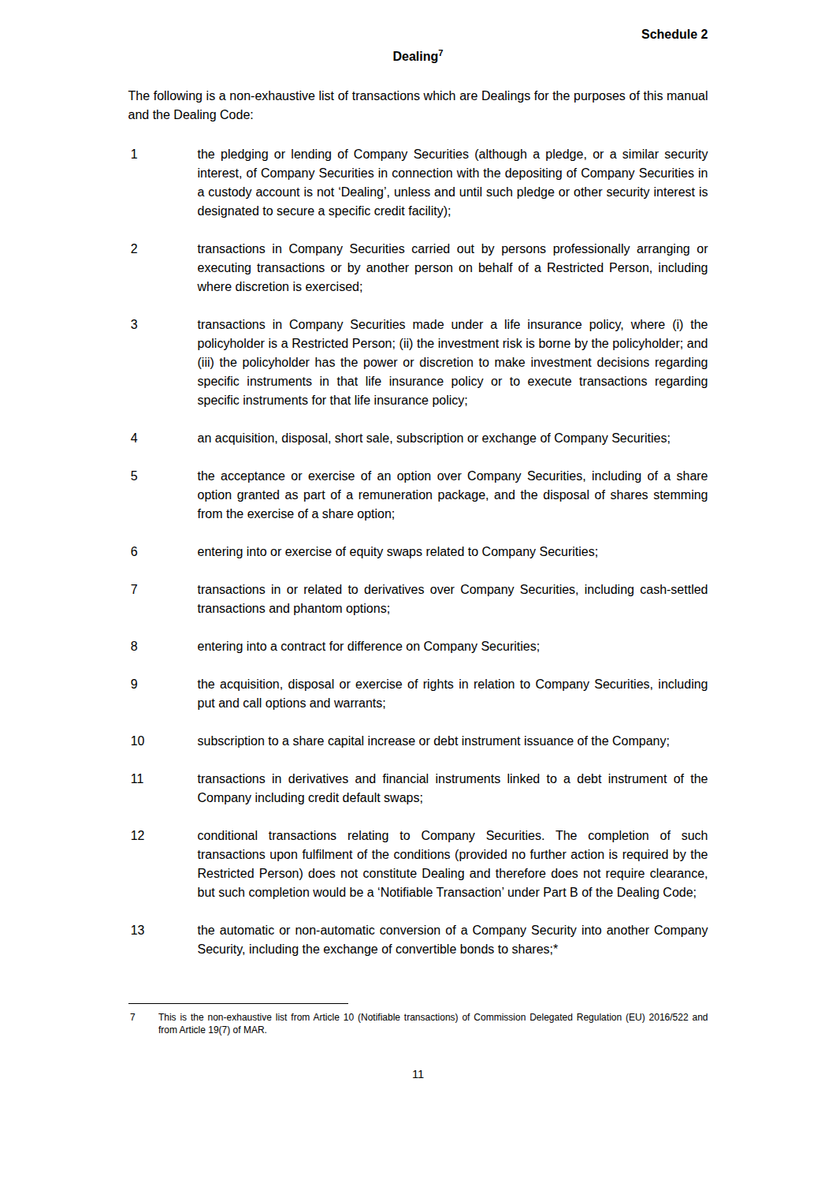Schedule 2
Dealing7
The following is a non-exhaustive list of transactions which are Dealings for the purposes of this manual and the Dealing Code:
1 the pledging or lending of Company Securities (although a pledge, or a similar security interest, of Company Securities in connection with the depositing of Company Securities in a custody account is not ‘Dealing’, unless and until such pledge or other security interest is designated to secure a specific credit facility);
2 transactions in Company Securities carried out by persons professionally arranging or executing transactions or by another person on behalf of a Restricted Person, including where discretion is exercised;
3 transactions in Company Securities made under a life insurance policy, where (i) the policyholder is a Restricted Person; (ii) the investment risk is borne by the policyholder; and (iii) the policyholder has the power or discretion to make investment decisions regarding specific instruments in that life insurance policy or to execute transactions regarding specific instruments for that life insurance policy;
4 an acquisition, disposal, short sale, subscription or exchange of Company Securities;
5 the acceptance or exercise of an option over Company Securities, including of a share option granted as part of a remuneration package, and the disposal of shares stemming from the exercise of a share option;
6 entering into or exercise of equity swaps related to Company Securities;
7 transactions in or related to derivatives over Company Securities, including cash-settled transactions and phantom options;
8 entering into a contract for difference on Company Securities;
9 the acquisition, disposal or exercise of rights in relation to Company Securities, including put and call options and warrants;
10 subscription to a share capital increase or debt instrument issuance of the Company;
11 transactions in derivatives and financial instruments linked to a debt instrument of the Company including credit default swaps;
12 conditional transactions relating to Company Securities. The completion of such transactions upon fulfilment of the conditions (provided no further action is required by the Restricted Person) does not constitute Dealing and therefore does not require clearance, but such completion would be a ‘Notifiable Transaction’ under Part B of the Dealing Code;
13 the automatic or non-automatic conversion of a Company Security into another Company Security, including the exchange of convertible bonds to shares;*
7 This is the non-exhaustive list from Article 10 (Notifiable transactions) of Commission Delegated Regulation (EU) 2016/522 and from Article 19(7) of MAR.
11